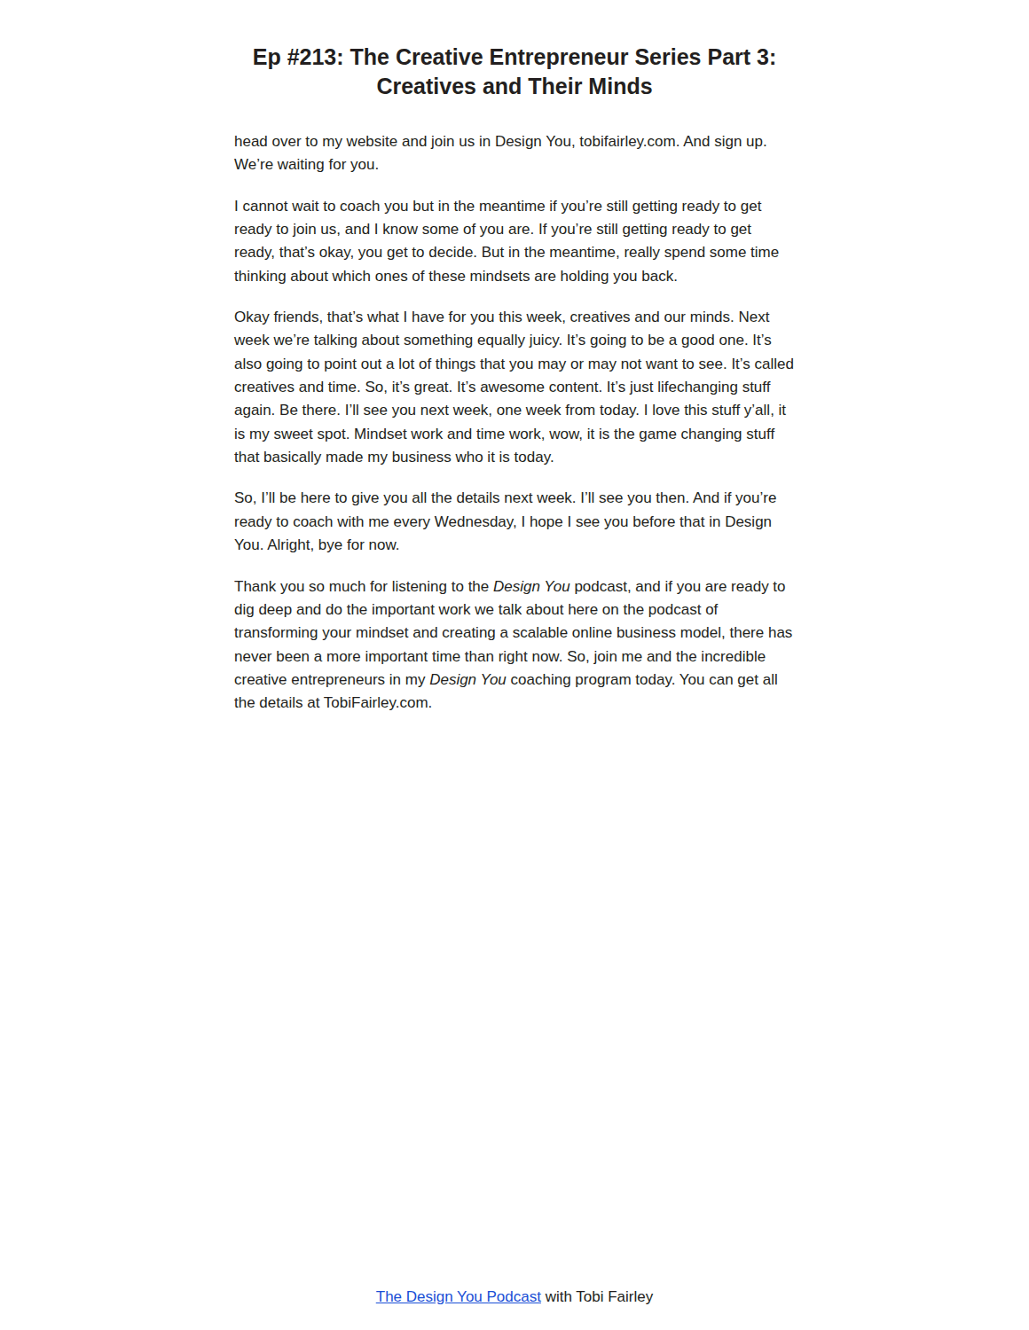Ep #213: The Creative Entrepreneur Series Part 3:
Creatives and Their Minds
head over to my website and join us in Design You, tobifairley.com. And sign up. We’re waiting for you.
I cannot wait to coach you but in the meantime if you’re still getting ready to get ready to join us, and I know some of you are. If you’re still getting ready to get ready, that’s okay, you get to decide. But in the meantime, really spend some time thinking about which ones of these mindsets are holding you back.
Okay friends, that’s what I have for you this week, creatives and our minds. Next week we’re talking about something equally juicy. It’s going to be a good one. It’s also going to point out a lot of things that you may or may not want to see. It’s called creatives and time. So, it’s great. It’s awesome content. It’s just lifechanging stuff again. Be there. I’ll see you next week, one week from today. I love this stuff y’all, it is my sweet spot. Mindset work and time work, wow, it is the game changing stuff that basically made my business who it is today.
So, I’ll be here to give you all the details next week. I’ll see you then. And if you’re ready to coach with me every Wednesday, I hope I see you before that in Design You. Alright, bye for now.
Thank you so much for listening to the Design You podcast, and if you are ready to dig deep and do the important work we talk about here on the podcast of transforming your mindset and creating a scalable online business model, there has never been a more important time than right now. So, join me and the incredible creative entrepreneurs in my Design You coaching program today. You can get all the details at TobiFairley.com.
The Design You Podcast with Tobi Fairley